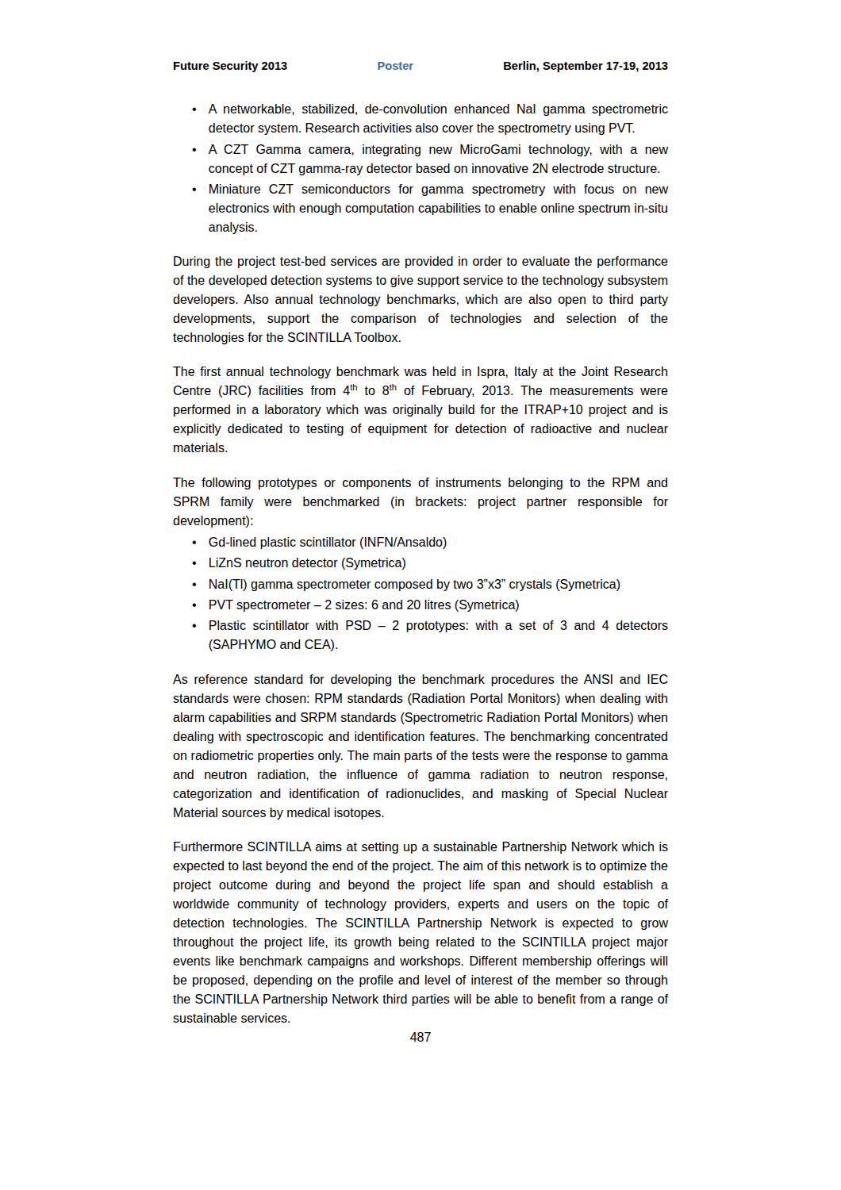Future Security 2013 Poster Berlin, September 17-19, 2013
A networkable, stabilized, de-convolution enhanced NaI gamma spectrometric detector system. Research activities also cover the spectrometry using PVT.
A CZT Gamma camera, integrating new MicroGami technology, with a new concept of CZT gamma-ray detector based on innovative 2N electrode structure.
Miniature CZT semiconductors for gamma spectrometry with focus on new electronics with enough computation capabilities to enable online spectrum in-situ analysis.
During the project test-bed services are provided in order to evaluate the performance of the developed detection systems to give support service to the technology subsystem developers. Also annual technology benchmarks, which are also open to third party developments, support the comparison of technologies and selection of the technologies for the SCINTILLA Toolbox.
The first annual technology benchmark was held in Ispra, Italy at the Joint Research Centre (JRC) facilities from 4th to 8th of February, 2013. The measurements were performed in a laboratory which was originally build for the ITRAP+10 project and is explicitly dedicated to testing of equipment for detection of radioactive and nuclear materials.
The following prototypes or components of instruments belonging to the RPM and SPRM family were benchmarked (in brackets: project partner responsible for development):
Gd-lined plastic scintillator (INFN/Ansaldo)
LiZnS neutron detector (Symetrica)
NaI(Tl) gamma spectrometer composed by two 3”x3” crystals (Symetrica)
PVT spectrometer – 2 sizes: 6 and 20 litres (Symetrica)
Plastic scintillator with PSD – 2 prototypes: with a set of 3 and 4 detectors (SAPHYMO and CEA).
As reference standard for developing the benchmark procedures the ANSI and IEC standards were chosen: RPM standards (Radiation Portal Monitors) when dealing with alarm capabilities and SRPM standards (Spectrometric Radiation Portal Monitors) when dealing with spectroscopic and identification features. The benchmarking concentrated on radiometric properties only. The main parts of the tests were the response to gamma and neutron radiation, the influence of gamma radiation to neutron response, categorization and identification of radionuclides, and masking of Special Nuclear Material sources by medical isotopes.
Furthermore SCINTILLA aims at setting up a sustainable Partnership Network which is expected to last beyond the end of the project. The aim of this network is to optimize the project outcome during and beyond the project life span and should establish a worldwide community of technology providers, experts and users on the topic of detection technologies. The SCINTILLA Partnership Network is expected to grow throughout the project life, its growth being related to the SCINTILLA project major events like benchmark campaigns and workshops. Different membership offerings will be proposed, depending on the profile and level of interest of the member so through the SCINTILLA Partnership Network third parties will be able to benefit from a range of sustainable services.
487